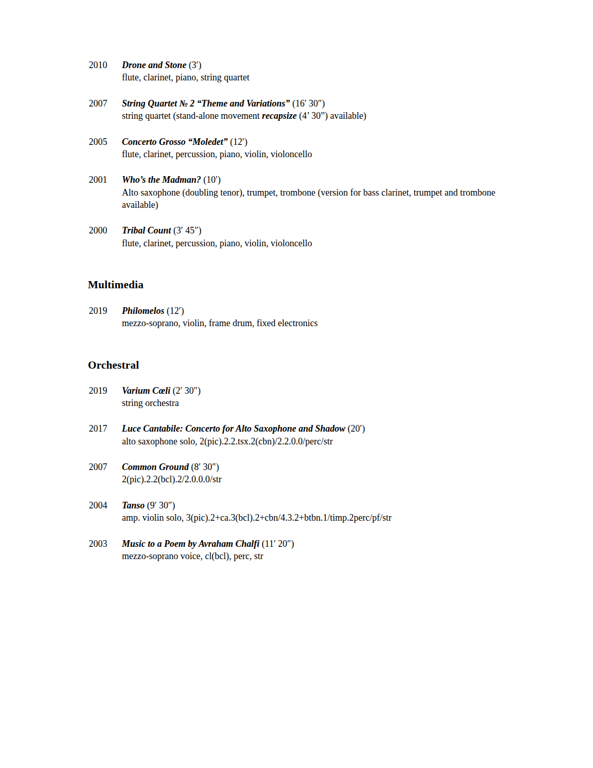2010
Drone and Stone (3′) flute, clarinet, piano, string quartet
2007
String Quartet № 2 “Theme and Variations” (16′ 30″) string quartet (stand-alone movement recapsize (4’ 30”) available)
2005
Concerto Grosso “Moledet” (12′) flute, clarinet, percussion, piano, violin, violoncello
2001
Who’s the Madman? (10′) Alto saxophone (doubling tenor), trumpet, trombone (version for bass clarinet, trumpet and trombone available)
2000
Tribal Count (3′ 45″) flute, clarinet, percussion, piano, violin, violoncello
Multimedia
2019
Philomelos (12′) mezzo-soprano, violin, frame drum, fixed electronics
Orchestral
2019
Varium Cœli (2′ 30″) string orchestra
2017
Luce Cantabile: Concerto for Alto Saxophone and Shadow (20′) alto saxophone solo, 2(pic).2.2.tsx.2(cbn)/2.2.0.0/perc/str
2007
Common Ground (8′ 30″) 2(pic).2.2(bcl).2/2.0.0.0/str
2004
Tanso (9′ 30″) amp. violin solo, 3(pic).2+ca.3(bcl).2+cbn/4.3.2+btbn.1/timp.2perc/pf/str
2003
Music to a Poem by Avraham Chalfi (11′ 20″) mezzo-soprano voice, cl(bcl), perc, str